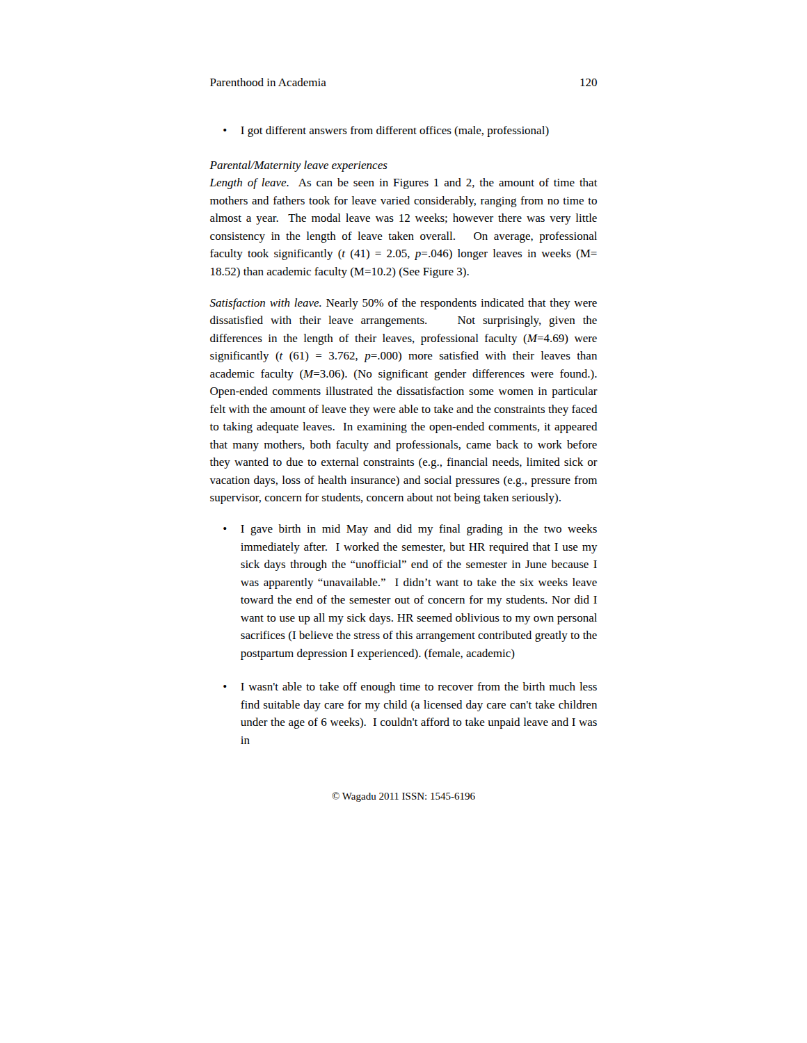Parenthood in Academia 120
I got different answers from different offices (male, professional)
Parental/Maternity leave experiences
Length of leave. As can be seen in Figures 1 and 2, the amount of time that mothers and fathers took for leave varied considerably, ranging from no time to almost a year. The modal leave was 12 weeks; however there was very little consistency in the length of leave taken overall. On average, professional faculty took significantly (t (41) = 2.05, p=.046) longer leaves in weeks (M= 18.52) than academic faculty (M=10.2) (See Figure 3).
Satisfaction with leave. Nearly 50% of the respondents indicated that they were dissatisfied with their leave arrangements. Not surprisingly, given the differences in the length of their leaves, professional faculty (M=4.69) were significantly (t (61) = 3.762, p=.000) more satisfied with their leaves than academic faculty (M=3.06). (No significant gender differences were found.). Open-ended comments illustrated the dissatisfaction some women in particular felt with the amount of leave they were able to take and the constraints they faced to taking adequate leaves. In examining the open-ended comments, it appeared that many mothers, both faculty and professionals, came back to work before they wanted to due to external constraints (e.g., financial needs, limited sick or vacation days, loss of health insurance) and social pressures (e.g., pressure from supervisor, concern for students, concern about not being taken seriously).
I gave birth in mid May and did my final grading in the two weeks immediately after. I worked the semester, but HR required that I use my sick days through the “unofficial” end of the semester in June because I was apparently “unavailable.” I didn’t want to take the six weeks leave toward the end of the semester out of concern for my students. Nor did I want to use up all my sick days. HR seemed oblivious to my own personal sacrifices (I believe the stress of this arrangement contributed greatly to the postpartum depression I experienced). (female, academic)
I wasn't able to take off enough time to recover from the birth much less find suitable day care for my child (a licensed day care can't take children under the age of 6 weeks). I couldn't afford to take unpaid leave and I was in
© Wagadu 2011 ISSN: 1545-6196